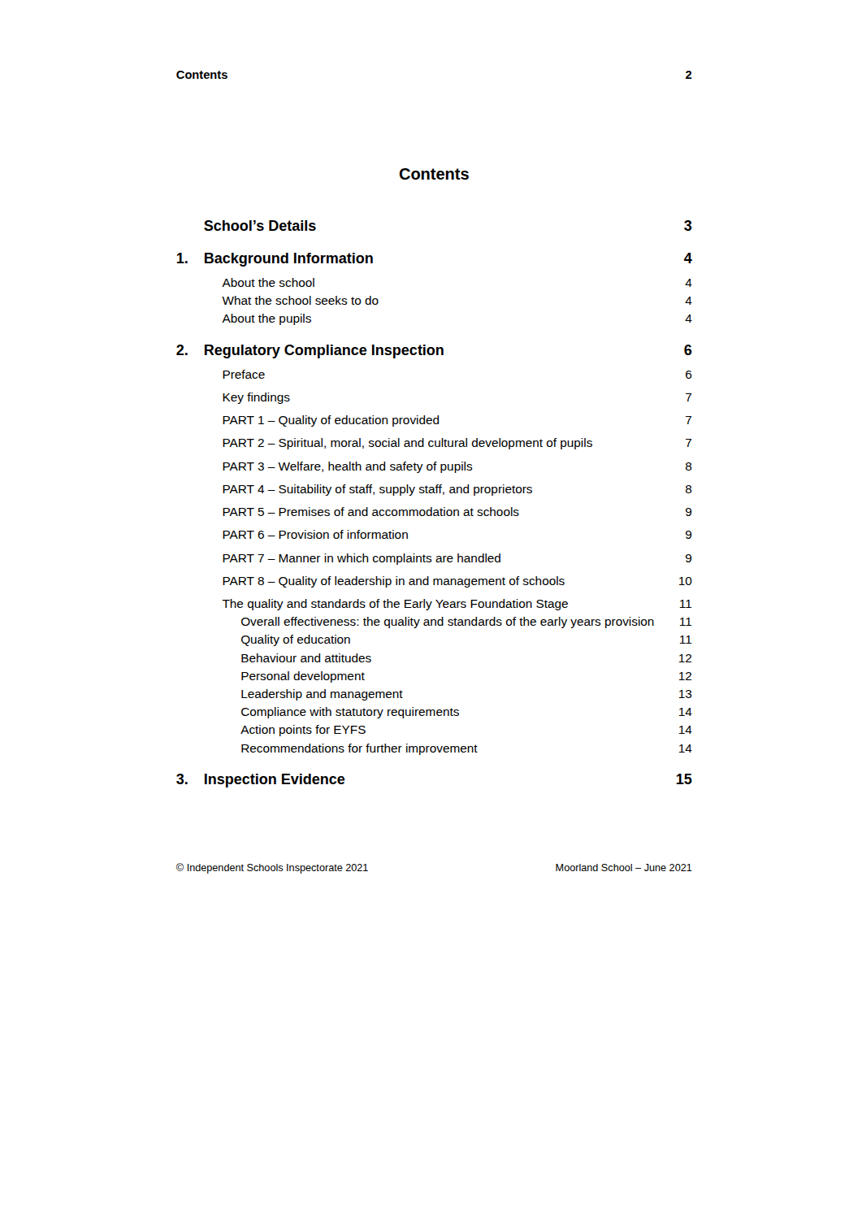Contents 2
Contents
| | School’s Details | 3 |
| 1. | Background Information | 4 |
| | About the school | 4 |
| | What the school seeks to do | 4 |
| | About the pupils | 4 |
| 2. | Regulatory Compliance Inspection | 6 |
| | Preface | 6 |
| | Key findings | 7 |
| | PART 1 – Quality of education provided | 7 |
| | PART 2 – Spiritual, moral, social and cultural development of pupils | 7 |
| | PART 3 – Welfare, health and safety of pupils | 8 |
| | PART 4 – Suitability of staff, supply staff, and proprietors | 8 |
| | PART 5 – Premises of and accommodation at schools | 9 |
| | PART 6 – Provision of information | 9 |
| | PART 7 – Manner in which complaints are handled | 9 |
| | PART 8 – Quality of leadership in and management of schools | 10 |
| | The quality and standards of the Early Years Foundation Stage | 11 |
| | Overall effectiveness: the quality and standards of the early years provision | 11 |
| | Quality of education | 11 |
| | Behaviour and attitudes | 12 |
| | Personal development | 12 |
| | Leadership and management | 13 |
| | Compliance with statutory requirements | 14 |
| | Action points for EYFS | 14 |
| | Recommendations for further improvement | 14 |
| 3. | Inspection Evidence | 15 |
© Independent Schools Inspectorate 2021 Moorland School – June 2021